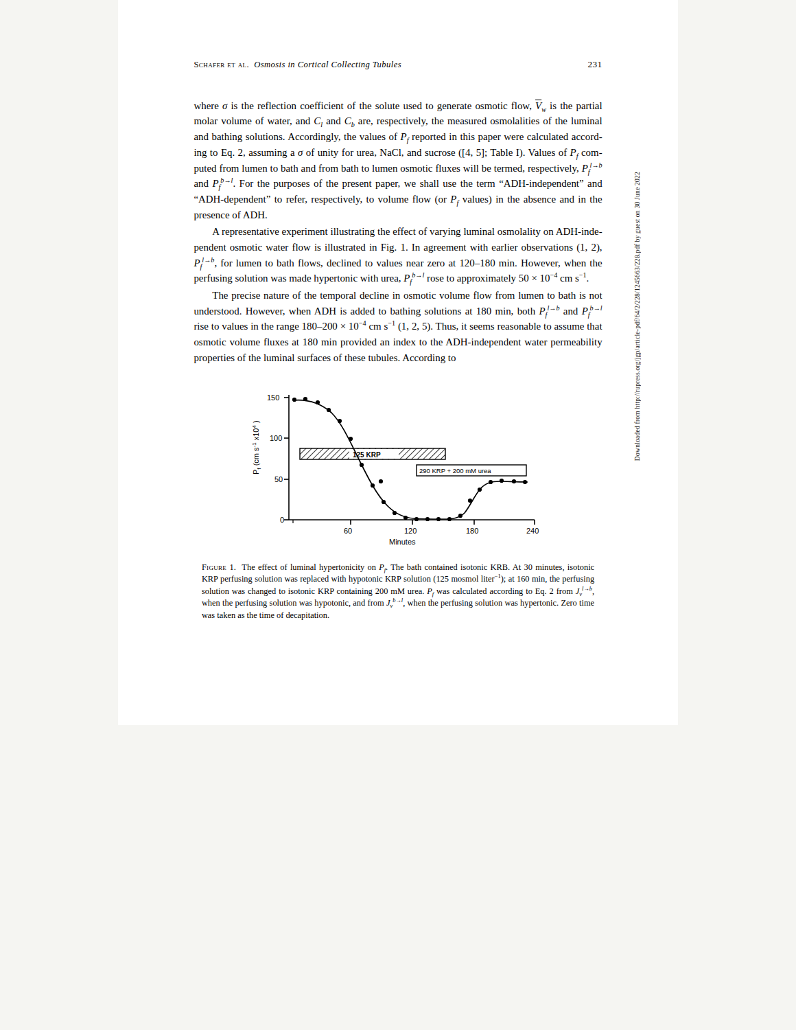Downloaded from http://rupress.org/jgp/article-pdf/64/2/228/1245663/228.pdf by guest on 30 June 2022
Schafer et al. Osmosis in Cortical Collecting Tubules 231
where σ is the reflection coefficient of the solute used to generate osmotic flow, Vw is the partial molar volume of water, and Cl and Cb are, respectively, the measured osmolalities of the luminal and bathing solutions. Accordingly, the values of Pf reported in this paper were calculated according to Eq. 2, assuming a σ of unity for urea, NaCl, and sucrose ([4, 5]; Table I). Values of Pf computed from lumen to bath and from bath to lumen osmotic fluxes will be termed, respectively, Pfl→b and Pfb→l. For the purposes of the present paper, we shall use the term “ADH-independent” and “ADH-dependent” to refer, respectively, to volume flow (or Pf values) in the absence and in the presence of ADH.
A representative experiment illustrating the effect of varying luminal osmolality on ADH-independent osmotic water flow is illustrated in Fig. 1. In agreement with earlier observations (1, 2), Pfl→b, for lumen to bath flows, declined to values near zero at 120–180 min. However, when the perfusing solution was made hypertonic with urea, Pfb→l rose to approximately 50 × 10−4 cm s−1.
The precise nature of the temporal decline in osmotic volume flow from lumen to bath is not understood. However, when ADH is added to bathing solutions at 180 min, both Pfl→b and Pfb→l rise to values in the range 180–200 × 10−4 cm s−1 (1, 2, 5). Thus, it seems reasonable to assume that osmotic volume fluxes at 180 min provided an index to the ADH-independent water permeability properties of the luminal surfaces of these tubules. According to
150 100 50 0 Pf (cm s-1 x104 ) 60 120 180 240 Minutes 125 KRP 290 KRP + 200 mM urea
Figure 1. The effect of luminal hypertonicity on Pf. The bath contained isotonic KRB. At 30 minutes, isotonic KRP perfusing solution was replaced with hypotonic KRP solution (125 mosmol liter−1); at 160 min, the perfusing solution was changed to isotonic KRP containing 200 mM urea. Pf was calculated according to Eq. 2 from Jvl→b, when the perfusing solution was hypotonic, and from Jvb→l, when the perfusing solution was hypertonic. Zero time was taken as the time of decapitation.